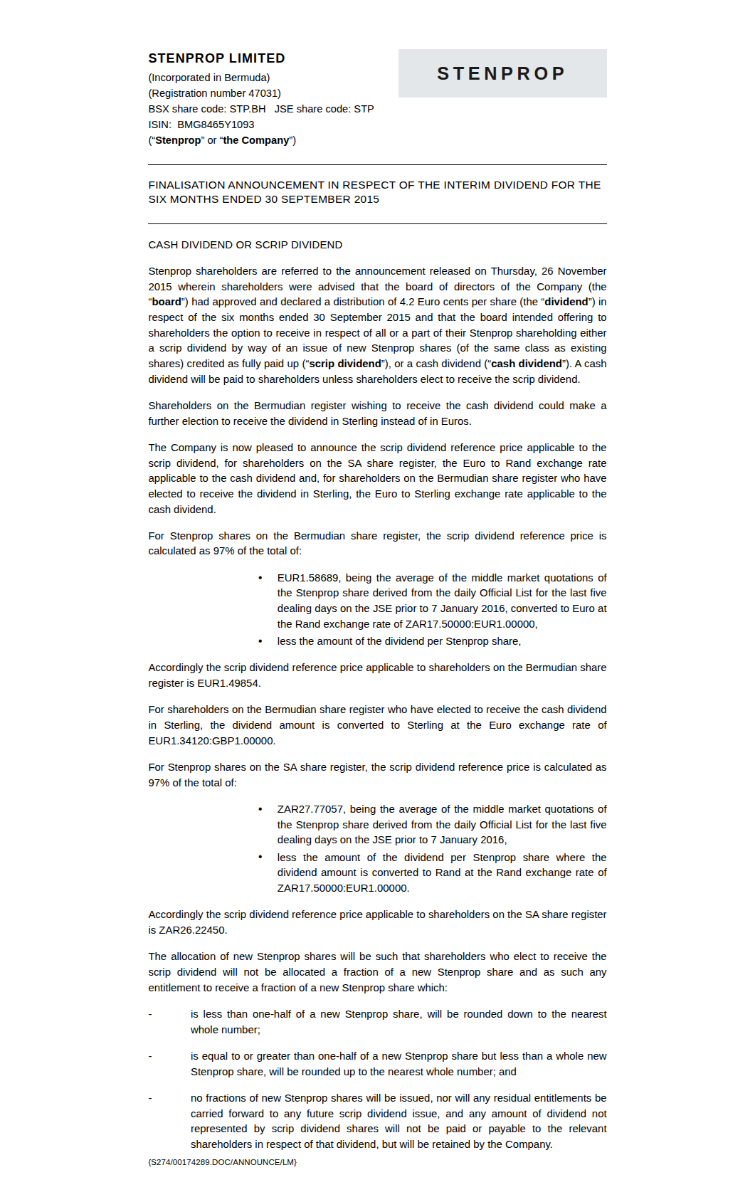STENPROP LIMITED
(Incorporated in Bermuda)
(Registration number 47031)
BSX share code: STP.BH JSE share code: STP
ISIN: BMG8465Y1093
(“Stenprop” or “the Company”)
STENPROP
Finalisation announcement in respect of the interim dividend for the six months ended 30 September 2015
Cash dividend or scrip dividend
Stenprop shareholders are referred to the announcement released on Thursday, 26 November 2015 wherein shareholders were advised that the board of directors of the Company (the “board”) had approved and declared a distribution of 4.2 Euro cents per share (the “dividend”) in respect of the six months ended 30 September 2015 and that the board intended offering to shareholders the option to receive in respect of all or a part of their Stenprop shareholding either a scrip dividend by way of an issue of new Stenprop shares (of the same class as existing shares) credited as fully paid up (“scrip dividend”), or a cash dividend (“cash dividend”). A cash dividend will be paid to shareholders unless shareholders elect to receive the scrip dividend.
Shareholders on the Bermudian register wishing to receive the cash dividend could make a further election to receive the dividend in Sterling instead of in Euros.
The Company is now pleased to announce the scrip dividend reference price applicable to the scrip dividend, for shareholders on the SA share register, the Euro to Rand exchange rate applicable to the cash dividend and, for shareholders on the Bermudian share register who have elected to receive the dividend in Sterling, the Euro to Sterling exchange rate applicable to the cash dividend.
For Stenprop shares on the Bermudian share register, the scrip dividend reference price is calculated as 97% of the total of:
EUR1.58689, being the average of the middle market quotations of the Stenprop share derived from the daily Official List for the last five dealing days on the JSE prior to 7 January 2016, converted to Euro at the Rand exchange rate of ZAR17.50000:EUR1.00000,
less the amount of the dividend per Stenprop share,
Accordingly the scrip dividend reference price applicable to shareholders on the Bermudian share register is EUR1.49854.
For shareholders on the Bermudian share register who have elected to receive the cash dividend in Sterling, the dividend amount is converted to Sterling at the Euro exchange rate of EUR1.34120:GBP1.00000.
For Stenprop shares on the SA share register, the scrip dividend reference price is calculated as 97% of the total of:
ZAR27.77057, being the average of the middle market quotations of the Stenprop share derived from the daily Official List for the last five dealing days on the JSE prior to 7 January 2016,
less the amount of the dividend per Stenprop share where the dividend amount is converted to Rand at the Rand exchange rate of ZAR17.50000:EUR1.00000.
Accordingly the scrip dividend reference price applicable to shareholders on the SA share register is ZAR26.22450.
The allocation of new Stenprop shares will be such that shareholders who elect to receive the scrip dividend will not be allocated a fraction of a new Stenprop share and as such any entitlement to receive a fraction of a new Stenprop share which:
-
is less than one-half of a new Stenprop share, will be rounded down to the nearest whole number;
-
is equal to or greater than one-half of a new Stenprop share but less than a whole new Stenprop share, will be rounded up to the nearest whole number; and
-
no fractions of new Stenprop shares will be issued, nor will any residual entitlements be carried forward to any future scrip dividend issue, and any amount of dividend not represented by scrip dividend shares will not be paid or payable to the relevant shareholders in respect of that dividend, but will be retained by the Company.
{S274/00174289.DOC/ANNOUNCE/LM}